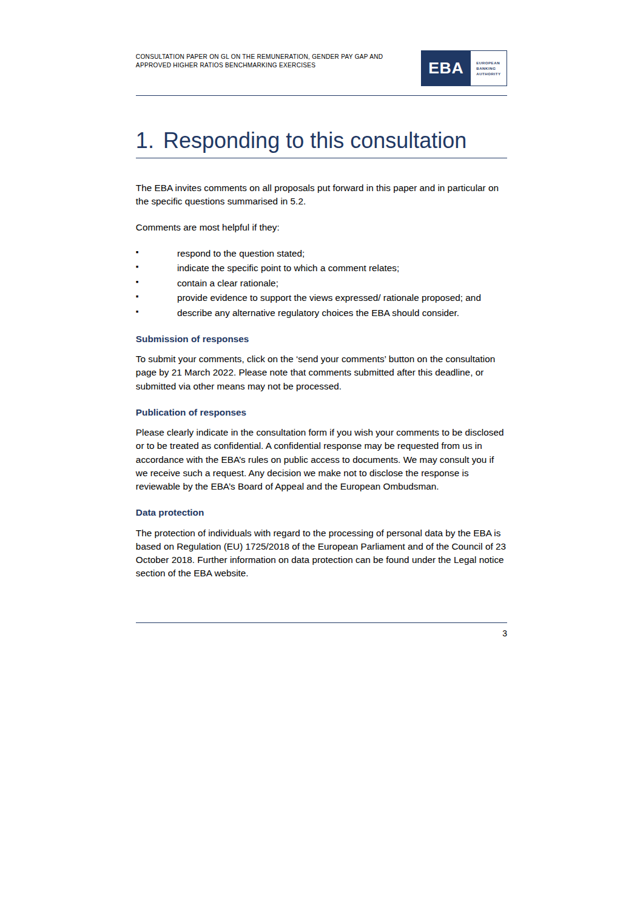Consultation paper on GL on the remuneration, gender pay gap and approved higher ratios benchmarking exercises
EBA
European Banking Authority
1. Responding to this consultation
The EBA invites comments on all proposals put forward in this paper and in particular on the specific questions summarised in 5.2.
Comments are most helpful if they:
respond to the question stated;
indicate the specific point to which a comment relates;
contain a clear rationale;
provide evidence to support the views expressed/ rationale proposed; and
describe any alternative regulatory choices the EBA should consider.
Submission of responses
To submit your comments, click on the ‘send your comments’ button on the consultation page by 21 March 2022. Please note that comments submitted after this deadline, or submitted via other means may not be processed.
Publication of responses
Please clearly indicate in the consultation form if you wish your comments to be disclosed or to be treated as confidential. A confidential response may be requested from us in accordance with the EBA’s rules on public access to documents. We may consult you if we receive such a request. Any decision we make not to disclose the response is reviewable by the EBA’s Board of Appeal and the European Ombudsman.
Data protection
The protection of individuals with regard to the processing of personal data by the EBA is based on Regulation (EU) 1725/2018 of the European Parliament and of the Council of 23 October 2018. Further information on data protection can be found under the Legal notice section of the EBA website.
3